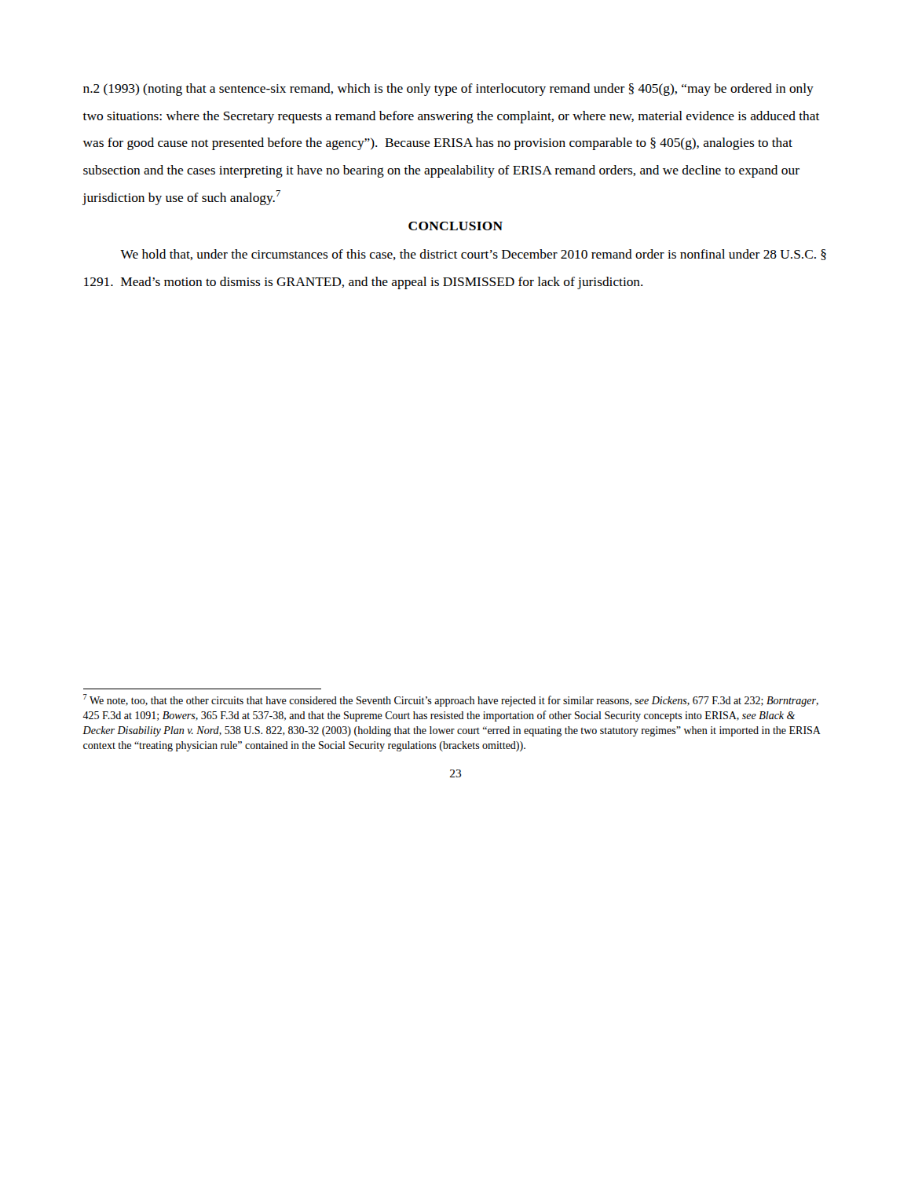n.2 (1993) (noting that a sentence-six remand, which is the only type of interlocutory remand under § 405(g), “may be ordered in only two situations: where the Secretary requests a remand before answering the complaint, or where new, material evidence is adduced that was for good cause not presented before the agency”). Because ERISA has no provision comparable to § 405(g), analogies to that subsection and the cases interpreting it have no bearing on the appealability of ERISA remand orders, and we decline to expand our jurisdiction by use of such analogy.7
CONCLUSION
We hold that, under the circumstances of this case, the district court’s December 2010 remand order is nonfinal under 28 U.S.C. § 1291. Mead’s motion to dismiss is GRANTED, and the appeal is DISMISSED for lack of jurisdiction.
7 We note, too, that the other circuits that have considered the Seventh Circuit’s approach have rejected it for similar reasons, see Dickens, 677 F.3d at 232; Borntrager, 425 F.3d at 1091; Bowers, 365 F.3d at 537-38, and that the Supreme Court has resisted the importation of other Social Security concepts into ERISA, see Black & Decker Disability Plan v. Nord, 538 U.S. 822, 830-32 (2003) (holding that the lower court “erred in equating the two statutory regimes” when it imported in the ERISA context the “treating physician rule” contained in the Social Security regulations (brackets omitted)).
23